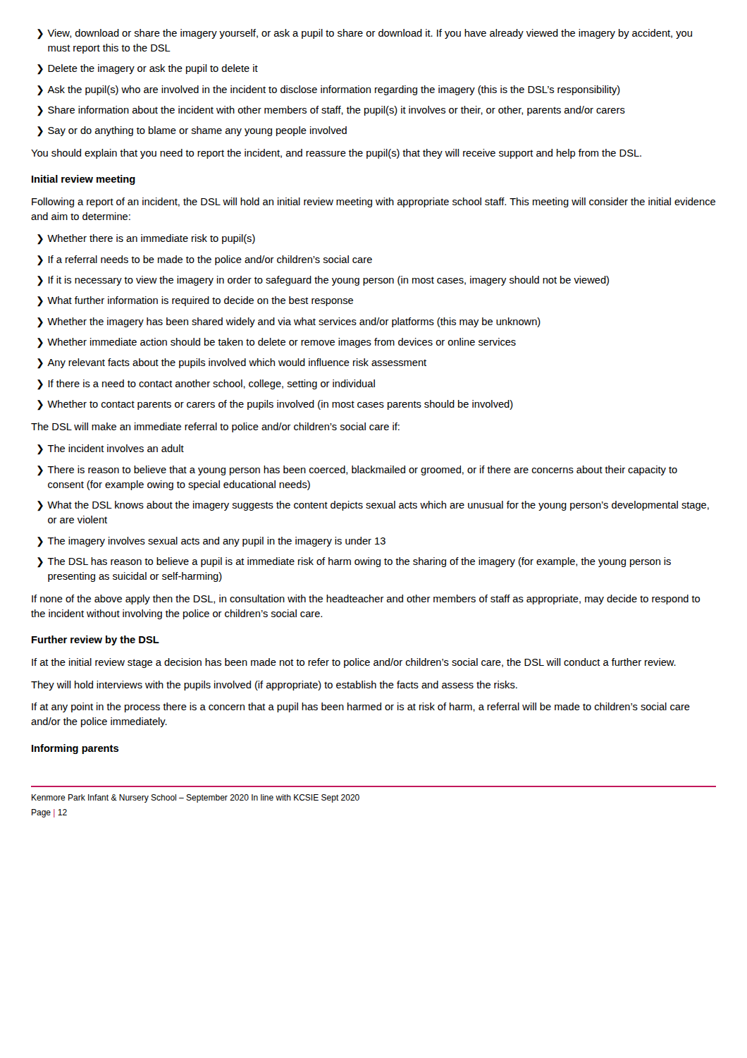View, download or share the imagery yourself, or ask a pupil to share or download it. If you have already viewed the imagery by accident, you must report this to the DSL
Delete the imagery or ask the pupil to delete it
Ask the pupil(s) who are involved in the incident to disclose information regarding the imagery (this is the DSL’s responsibility)
Share information about the incident with other members of staff, the pupil(s) it involves or their, or other, parents and/or carers
Say or do anything to blame or shame any young people involved
You should explain that you need to report the incident, and reassure the pupil(s) that they will receive support and help from the DSL.
Initial review meeting
Following a report of an incident, the DSL will hold an initial review meeting with appropriate school staff. This meeting will consider the initial evidence and aim to determine:
Whether there is an immediate risk to pupil(s)
If a referral needs to be made to the police and/or children’s social care
If it is necessary to view the imagery in order to safeguard the young person (in most cases, imagery should not be viewed)
What further information is required to decide on the best response
Whether the imagery has been shared widely and via what services and/or platforms (this may be unknown)
Whether immediate action should be taken to delete or remove images from devices or online services
Any relevant facts about the pupils involved which would influence risk assessment
If there is a need to contact another school, college, setting or individual
Whether to contact parents or carers of the pupils involved (in most cases parents should be involved)
The DSL will make an immediate referral to police and/or children’s social care if:
The incident involves an adult
There is reason to believe that a young person has been coerced, blackmailed or groomed, or if there are concerns about their capacity to consent (for example owing to special educational needs)
What the DSL knows about the imagery suggests the content depicts sexual acts which are unusual for the young person’s developmental stage, or are violent
The imagery involves sexual acts and any pupil in the imagery is under 13
The DSL has reason to believe a pupil is at immediate risk of harm owing to the sharing of the imagery (for example, the young person is presenting as suicidal or self-harming)
If none of the above apply then the DSL, in consultation with the headteacher and other members of staff as appropriate, may decide to respond to the incident without involving the police or children’s social care.
Further review by the DSL
If at the initial review stage a decision has been made not to refer to police and/or children’s social care, the DSL will conduct a further review.
They will hold interviews with the pupils involved (if appropriate) to establish the facts and assess the risks.
If at any point in the process there is a concern that a pupil has been harmed or is at risk of harm, a referral will be made to children’s social care and/or the police immediately.
Informing parents
Kenmore Park Infant & Nursery School – September 2020 In line with KCSIE Sept 2020
Page | 12